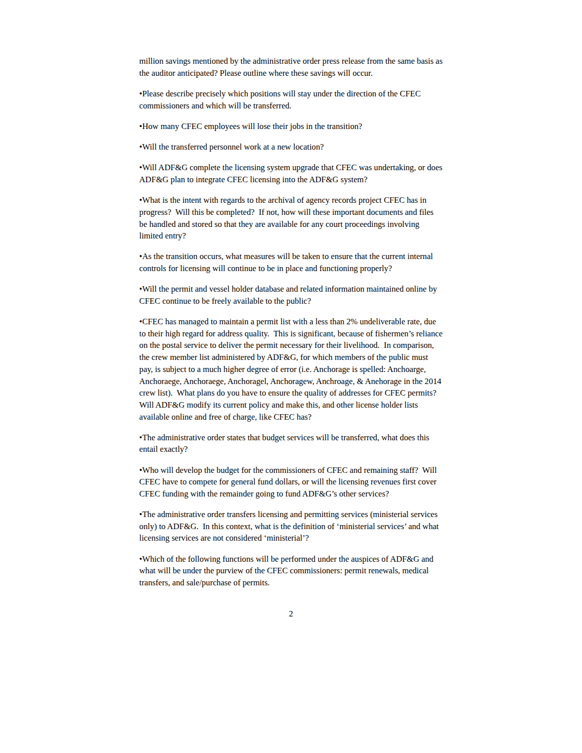million savings mentioned by the administrative order press release from the same basis as the auditor anticipated? Please outline where these savings will occur.
•Please describe precisely which positions will stay under the direction of the CFEC commissioners and which will be transferred.
•How many CFEC employees will lose their jobs in the transition?
•Will the transferred personnel work at a new location?
•Will ADF&G complete the licensing system upgrade that CFEC was undertaking, or does ADF&G plan to integrate CFEC licensing into the ADF&G system?
•What is the intent with regards to the archival of agency records project CFEC has in progress? Will this be completed? If not, how will these important documents and files be handled and stored so that they are available for any court proceedings involving limited entry?
•As the transition occurs, what measures will be taken to ensure that the current internal controls for licensing will continue to be in place and functioning properly?
•Will the permit and vessel holder database and related information maintained online by CFEC continue to be freely available to the public?
•CFEC has managed to maintain a permit list with a less than 2% undeliverable rate, due to their high regard for address quality. This is significant, because of fishermen’s reliance on the postal service to deliver the permit necessary for their livelihood. In comparison, the crew member list administered by ADF&G, for which members of the public must pay, is subject to a much higher degree of error (i.e. Anchorage is spelled: Anchoarge, Anchoraege, Anchoraege, Anchoragel, Anchoragew, Anchroage, & Anehorage in the 2014 crew list). What plans do you have to ensure the quality of addresses for CFEC permits? Will ADF&G modify its current policy and make this, and other license holder lists available online and free of charge, like CFEC has?
•The administrative order states that budget services will be transferred, what does this entail exactly?
•Who will develop the budget for the commissioners of CFEC and remaining staff? Will CFEC have to compete for general fund dollars, or will the licensing revenues first cover CFEC funding with the remainder going to fund ADF&G’s other services?
•The administrative order transfers licensing and permitting services (ministerial services only) to ADF&G. In this context, what is the definition of ‘ministerial services’ and what licensing services are not considered ‘ministerial’?
•Which of the following functions will be performed under the auspices of ADF&G and what will be under the purview of the CFEC commissioners: permit renewals, medical transfers, and sale/purchase of permits.
2